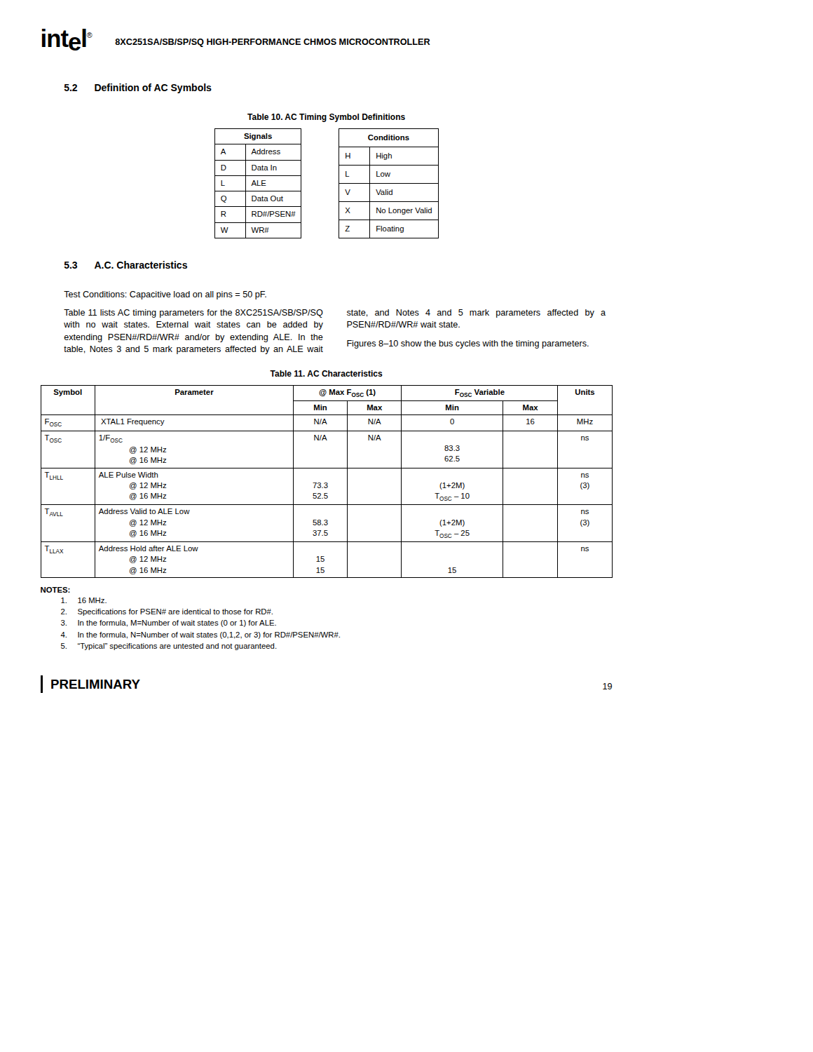intel®
8XC251SA/SB/SP/SQ HIGH-PERFORMANCE CHMOS MICROCONTROLLER
5.2 Definition of AC Symbols
Table 10. AC Timing Symbol Definitions
| Signals |
| --- |
| A | Address |
| D | Data In |
| L | ALE |
| Q | Data Out |
| R | RD#/PSEN# |
| W | WR# |
| Conditions |
| --- |
| H | High |
| L | Low |
| V | Valid |
| X | No Longer Valid |
| Z | Floating |
5.3 A.C. Characteristics
Test Conditions: Capacitive load on all pins = 50 pF.
Table 11 lists AC timing parameters for the 8XC251SA/SB/SP/SQ with no wait states. External wait states can be added by extending PSEN#/RD#/WR# and/or by extending ALE. In the table, Notes 3 and 5 mark parameters affected by an ALE wait state, and Notes 4 and 5 mark parameters affected by a PSEN#/RD#/WR# wait state.
Figures 8–10 show the bus cycles with the timing parameters.
Table 11. AC Characteristics
| Symbol | Parameter | @ Max F OSC (1) | F OSC Variable | Units |
| --- | --- | --- | --- | --- |
| Min | Max | Min | Max |
| F OSC | XTAL1 Frequency | N/A | N/A | 0 | 16 | MHz |
| T OSC | 1/F OSC @ 12 MHz @ 16 MHz | N/A | N/A | 83.3 62.5 | | ns |
| T LHLL | ALE Pulse Width @ 12 MHz @ 16 MHz | 73.3 52.5 | | (1+2M) T OSC – 10 | | ns (3) |
| T AVLL | Address Valid to ALE Low @ 12 MHz @ 16 MHz | 58.3 37.5 | | (1+2M) T OSC – 25 | | ns (3) |
| T LLAX | Address Hold after ALE Low @ 12 MHz @ 16 MHz | 15 15 | | 15 | | ns |
NOTES:
1. 16 MHz.
2. Specifications for PSEN# are identical to those for RD#.
3. In the formula, M=Number of wait states (0 or 1) for ALE.
4. In the formula, N=Number of wait states (0,1,2, or 3) for RD#/PSEN#/WR#.
5.“Typical” specifications are untested and not guaranteed.
PRELIMINARY
19